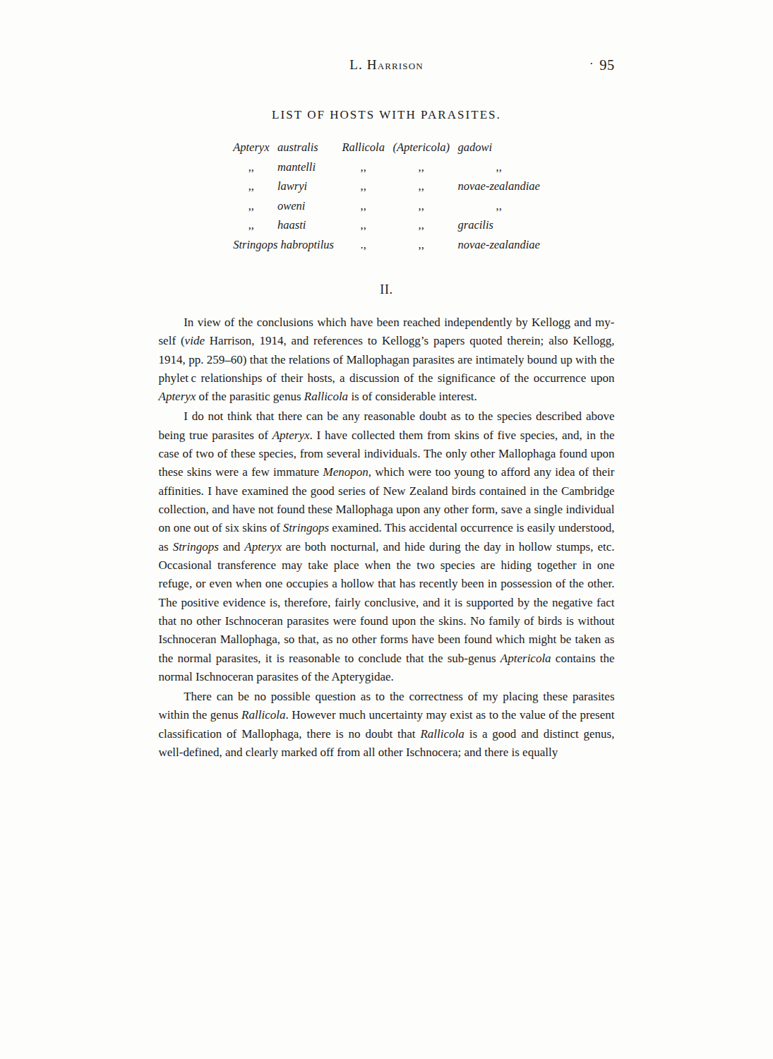L. Harrison 95
LIST OF HOSTS WITH PARASITES.
| Apteryx | australis | Rallicola | (Aptericola) | gadowi |
| ,, | mantelli | ,, | ,, | ,, |
| ,, | lawryi | ,, | ,, | novae-zealandiae |
| ,, | oweni | ,, | ,, | ,, |
| ,, | haasti | ,, | ,, | gracilis |
| Stringops habroptilus | ., | ,, | novae-zealandiae |
II.
In view of the conclusions which have been reached independently by Kellogg and myself (vide Harrison, 1914, and references to Kellogg’s papers quoted therein; also Kellogg, 1914, pp. 259–60) that the relations of Mallophagan parasites are intimately bound up with the phylet  c relationships of their hosts, a discussion of the significance of the occurrence upon Apteryx of the parasitic genus Rallicola is of considerable interest.
I do not think that there can be any reasonable doubt as to the species described above being true parasites of Apteryx. I have collected them from skins of five species, and, in the case of two of these species, from several individuals. The only other Mallophaga found upon these skins were a few immature Menopon, which were too young to afford any idea of their affinities. I have examined the good series of New Zealand birds contained in the Cambridge collection, and have not found these Mallophaga upon any other form, save a single individual on one out of six skins of Stringops examined. This accidental occurrence is easily understood, as Stringops and Apteryx are both nocturnal, and hide during the day in hollow stumps, etc. Occasional transference may take place when the two species are hiding together in one refuge, or even when one occupies a hollow that has recently been in possession of the other. The positive evidence is, therefore, fairly conclusive, and it is supported by the negative fact that no other Ischnoceran parasites were found upon the skins. No family of birds is without Ischnoceran Mallophaga, so that, as no other forms have been found which might be taken as the normal parasites, it is reasonable to conclude that the sub-genus Aptericola contains the normal Ischnoceran parasites of the Apterygidae.
There can be no possible question as to the correctness of my placing these parasites within the genus Rallicola. However much uncertainty may exist as to the value of the present classification of Mallophaga, there is no doubt that Rallicola is a good and distinct genus, well-defined, and clearly marked off from all other Ischnocera; and there is equally